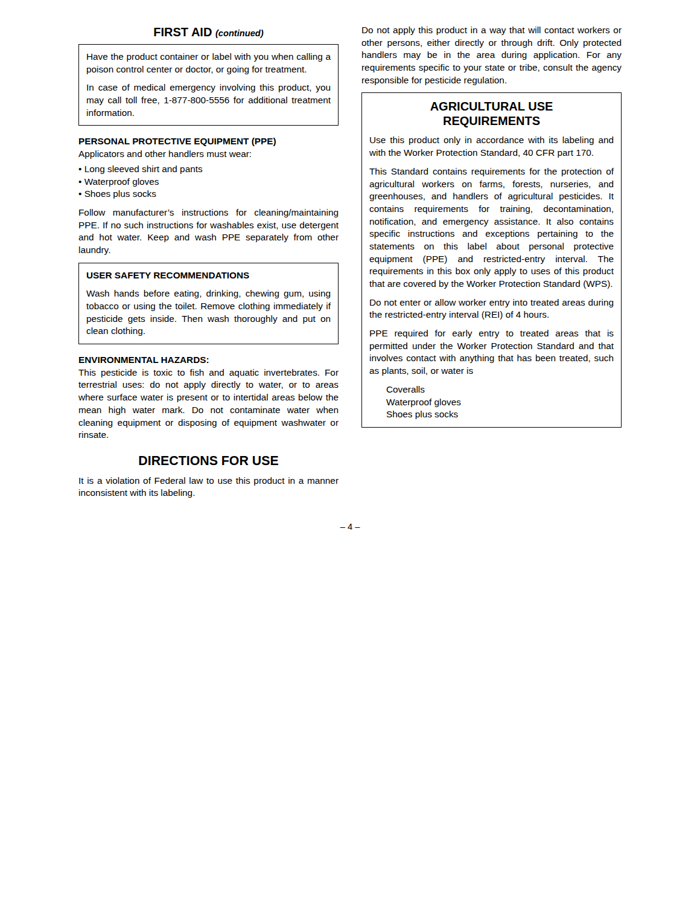FIRST AID (continued)
Have the product container or label with you when calling a poison control center or doctor, or going for treatment.
In case of medical emergency involving this product, you may call toll free, 1-877-800-5556 for additional treatment information.
PERSONAL PROTECTIVE EQUIPMENT (PPE)
Applicators and other handlers must wear:
Long sleeved shirt and pants
Waterproof gloves
Shoes plus socks
Follow manufacturer’s instructions for cleaning/maintaining PPE. If no such instructions for washables exist, use detergent and hot water. Keep and wash PPE separately from other laundry.
USER SAFETY RECOMMENDATIONS
Wash hands before eating, drinking, chewing gum, using tobacco or using the toilet. Remove clothing immediately if pesticide gets inside. Then wash thoroughly and put on clean clothing.
ENVIRONMENTAL HAZARDS:
This pesticide is toxic to fish and aquatic invertebrates. For terrestrial uses: do not apply directly to water, or to areas where surface water is present or to intertidal areas below the mean high water mark. Do not contaminate water when cleaning equipment or disposing of equipment washwater or rinsate.
DIRECTIONS FOR USE
It is a violation of Federal law to use this product in a manner inconsistent with its labeling.
Do not apply this product in a way that will contact workers or other persons, either directly or through drift. Only protected handlers may be in the area during application. For any requirements specific to your state or tribe, consult the agency responsible for pesticide regulation.
AGRICULTURAL USE
REQUIREMENTS
Use this product only in accordance with its labeling and with the Worker Protection Standard, 40 CFR part 170.
This Standard contains requirements for the protection of agricultural workers on farms, forests, nurseries, and greenhouses, and handlers of agricultural pesticides. It contains requirements for training, decontamination, notification, and emergency assistance. It also contains specific instructions and exceptions pertaining to the statements on this label about personal protective equipment (PPE) and restricted-entry interval. The requirements in this box only apply to uses of this product that are covered by the Worker Protection Standard (WPS).
Do not enter or allow worker entry into treated areas during the restricted-entry interval (REI) of 4 hours.
PPE required for early entry to treated areas that is permitted under the Worker Protection Standard and that involves contact with anything that has been treated, such as plants, soil, or water is
Coveralls
Waterproof gloves
Shoes plus socks
– 4 –